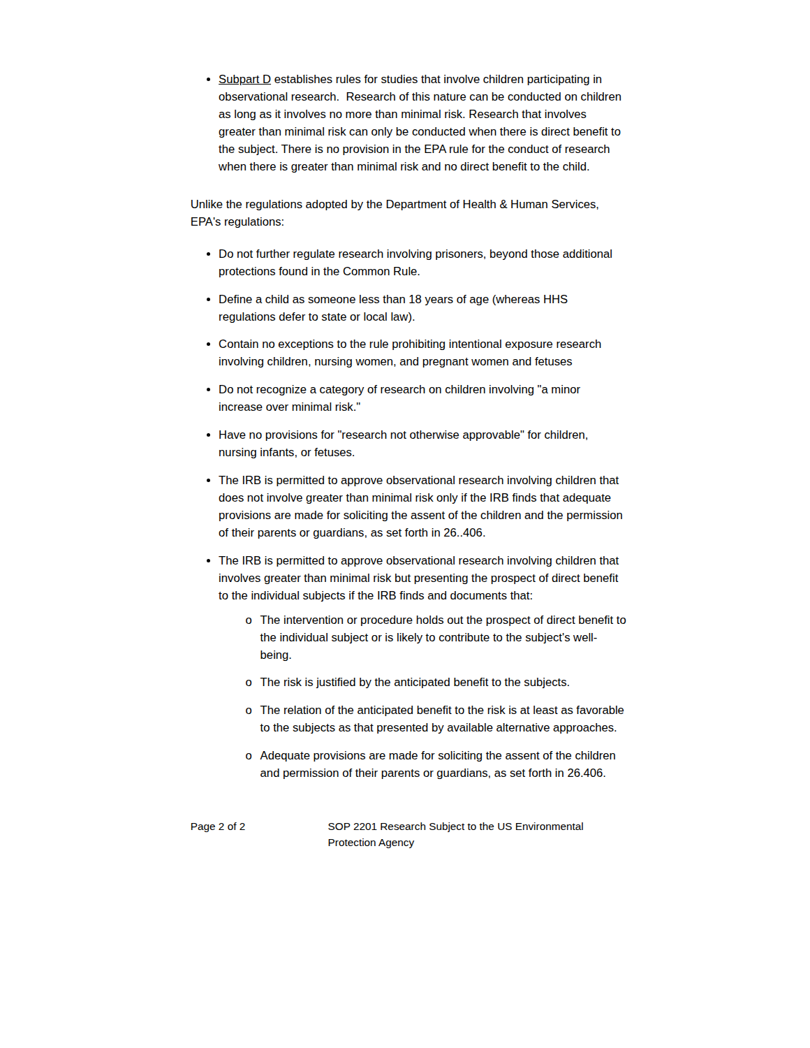Subpart D establishes rules for studies that involve children participating in observational research. Research of this nature can be conducted on children as long as it involves no more than minimal risk. Research that involves greater than minimal risk can only be conducted when there is direct benefit to the subject. There is no provision in the EPA rule for the conduct of research when there is greater than minimal risk and no direct benefit to the child.
Unlike the regulations adopted by the Department of Health & Human Services, EPA's regulations:
Do not further regulate research involving prisoners, beyond those additional protections found in the Common Rule.
Define a child as someone less than 18 years of age (whereas HHS regulations defer to state or local law).
Contain no exceptions to the rule prohibiting intentional exposure research involving children, nursing women, and pregnant women and fetuses
Do not recognize a category of research on children involving "a minor increase over minimal risk."
Have no provisions for "research not otherwise approvable" for children, nursing infants, or fetuses.
The IRB is permitted to approve observational research involving children that does not involve greater than minimal risk only if the IRB finds that adequate provisions are made for soliciting the assent of the children and the permission of their parents or guardians, as set forth in 26..406.
The IRB is permitted to approve observational research involving children that involves greater than minimal risk but presenting the prospect of direct benefit to the individual subjects if the IRB finds and documents that:
The intervention or procedure holds out the prospect of direct benefit to the individual subject or is likely to contribute to the subject's well-being.
The risk is justified by the anticipated benefit to the subjects.
The relation of the anticipated benefit to the risk is at least as favorable to the subjects as that presented by available alternative approaches.
Adequate provisions are made for soliciting the assent of the children and permission of their parents or guardians, as set forth in 26.406.
Page 2 of 2 SOP 2201 Research Subject to the US Environmental Protection Agency